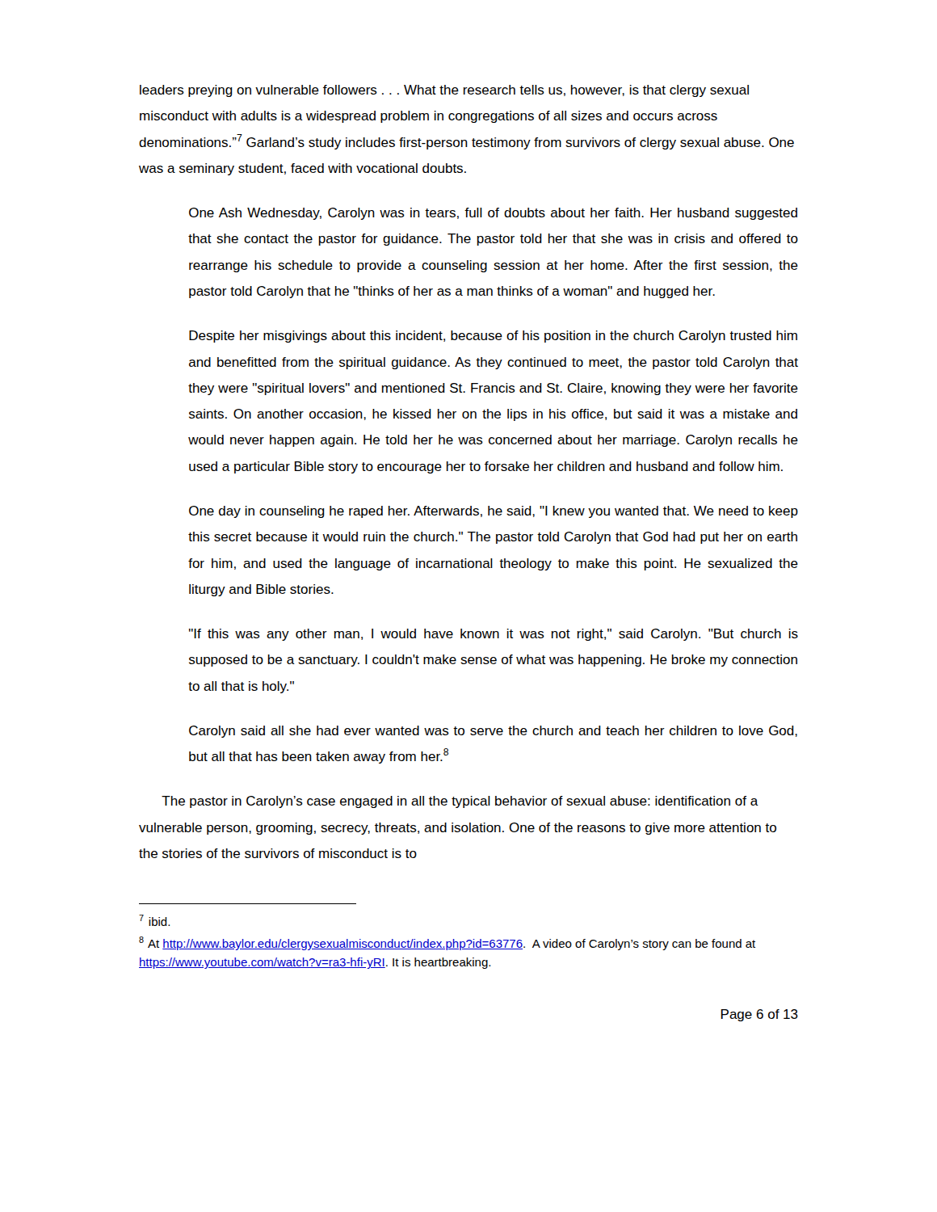leaders preying on vulnerable followers . . . What the research tells us, however, is that clergy sexual misconduct with adults is a widespread problem in congregations of all sizes and occurs across denominations.”7 Garland’s study includes first-person testimony from survivors of clergy sexual abuse. One was a seminary student, faced with vocational doubts.
One Ash Wednesday, Carolyn was in tears, full of doubts about her faith. Her husband suggested that she contact the pastor for guidance. The pastor told her that she was in crisis and offered to rearrange his schedule to provide a counseling session at her home. After the first session, the pastor told Carolyn that he "thinks of her as a man thinks of a woman" and hugged her.
Despite her misgivings about this incident, because of his position in the church Carolyn trusted him and benefitted from the spiritual guidance. As they continued to meet, the pastor told Carolyn that they were "spiritual lovers" and mentioned St. Francis and St. Claire, knowing they were her favorite saints. On another occasion, he kissed her on the lips in his office, but said it was a mistake and would never happen again. He told her he was concerned about her marriage. Carolyn recalls he used a particular Bible story to encourage her to forsake her children and husband and follow him.
One day in counseling he raped her. Afterwards, he said, "I knew you wanted that. We need to keep this secret because it would ruin the church." The pastor told Carolyn that God had put her on earth for him, and used the language of incarnational theology to make this point. He sexualized the liturgy and Bible stories.
"If this was any other man, I would have known it was not right," said Carolyn. "But church is supposed to be a sanctuary. I couldn't make sense of what was happening. He broke my connection to all that is holy."
Carolyn said all she had ever wanted was to serve the church and teach her children to love God, but all that has been taken away from her.8
The pastor in Carolyn’s case engaged in all the typical behavior of sexual abuse: identification of a vulnerable person, grooming, secrecy, threats, and isolation. One of the reasons to give more attention to the stories of the survivors of misconduct is to
7 ibid.
8 At http://www.baylor.edu/clergysexualmisconduct/index.php?id=63776. A video of Carolyn’s story can be found at https://www.youtube.com/watch?v=ra3-hfi-yRI. It is heartbreaking.
Page 6 of 13